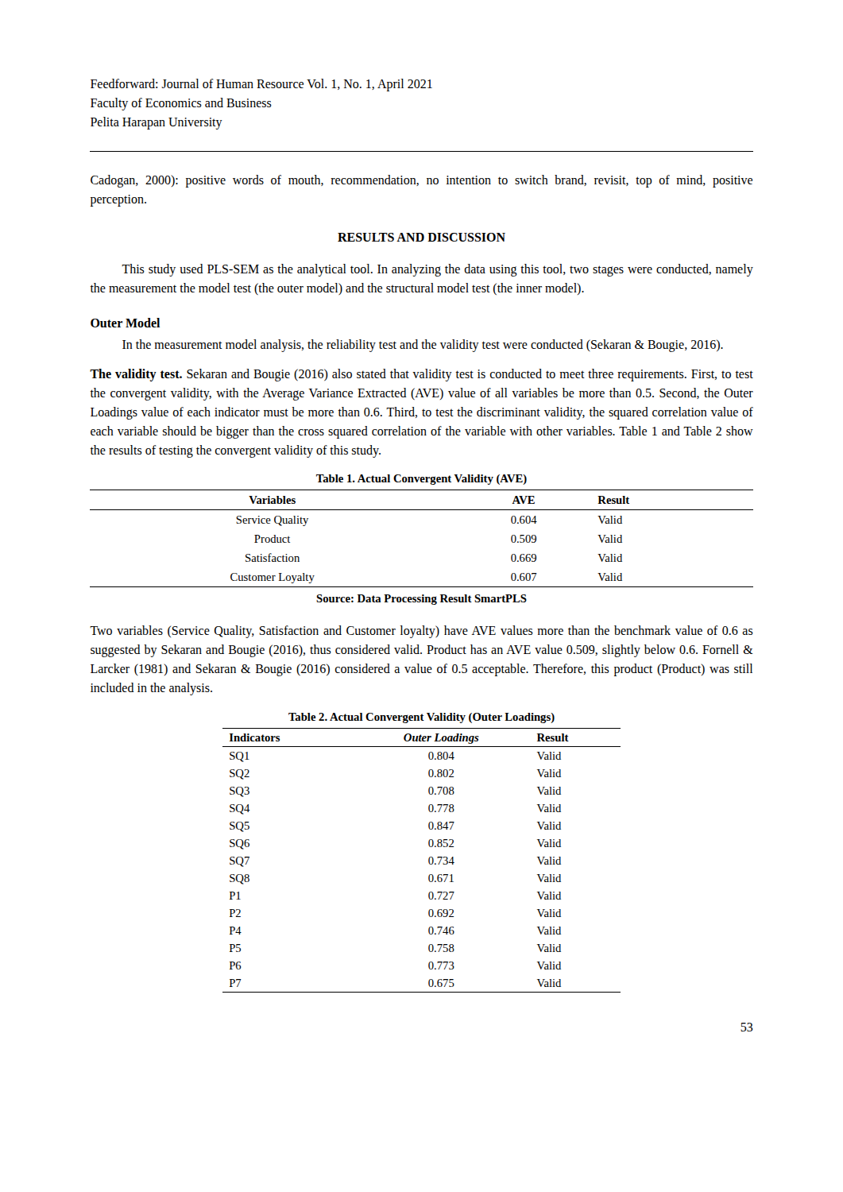Feedforward: Journal of Human Resource Vol. 1, No. 1, April 2021
Faculty of Economics and Business
Pelita Harapan University
Cadogan, 2000): positive words of mouth, recommendation, no intention to switch brand, revisit, top of mind, positive perception.
RESULTS AND DISCUSSION
This study used PLS-SEM as the analytical tool. In analyzing the data using this tool, two stages were conducted, namely the measurement the model test (the outer model) and the structural model test (the inner model).
Outer Model
In the measurement model analysis, the reliability test and the validity test were conducted (Sekaran & Bougie, 2016).
The validity test. Sekaran and Bougie (2016) also stated that validity test is conducted to meet three requirements. First, to test the convergent validity, with the Average Variance Extracted (AVE) value of all variables be more than 0.5. Second, the Outer Loadings value of each indicator must be more than 0.6. Third, to test the discriminant validity, the squared correlation value of each variable should be bigger than the cross squared correlation of the variable with other variables. Table 1 and Table 2 show the results of testing the convergent validity of this study.
Table 1. Actual Convergent Validity (AVE)
| Variables | AVE | Result |
| --- | --- | --- |
| Service Quality | 0.604 | Valid |
| Product | 0.509 | Valid |
| Satisfaction | 0.669 | Valid |
| Customer Loyalty | 0.607 | Valid |
Source: Data Processing Result SmartPLS
Two variables (Service Quality, Satisfaction and Customer loyalty) have AVE values more than the benchmark value of 0.6 as suggested by Sekaran and Bougie (2016), thus considered valid. Product has an AVE value 0.509, slightly below 0.6. Fornell & Larcker (1981) and Sekaran & Bougie (2016) considered a value of 0.5 acceptable. Therefore, this product (Product) was still included in the analysis.
Table 2. Actual Convergent Validity (Outer Loadings)
| Indicators | Outer Loadings | Result |
| --- | --- | --- |
| SQ1 | 0.804 | Valid |
| SQ2 | 0.802 | Valid |
| SQ3 | 0.708 | Valid |
| SQ4 | 0.778 | Valid |
| SQ5 | 0.847 | Valid |
| SQ6 | 0.852 | Valid |
| SQ7 | 0.734 | Valid |
| SQ8 | 0.671 | Valid |
| P1 | 0.727 | Valid |
| P2 | 0.692 | Valid |
| P4 | 0.746 | Valid |
| P5 | 0.758 | Valid |
| P6 | 0.773 | Valid |
| P7 | 0.675 | Valid |
53